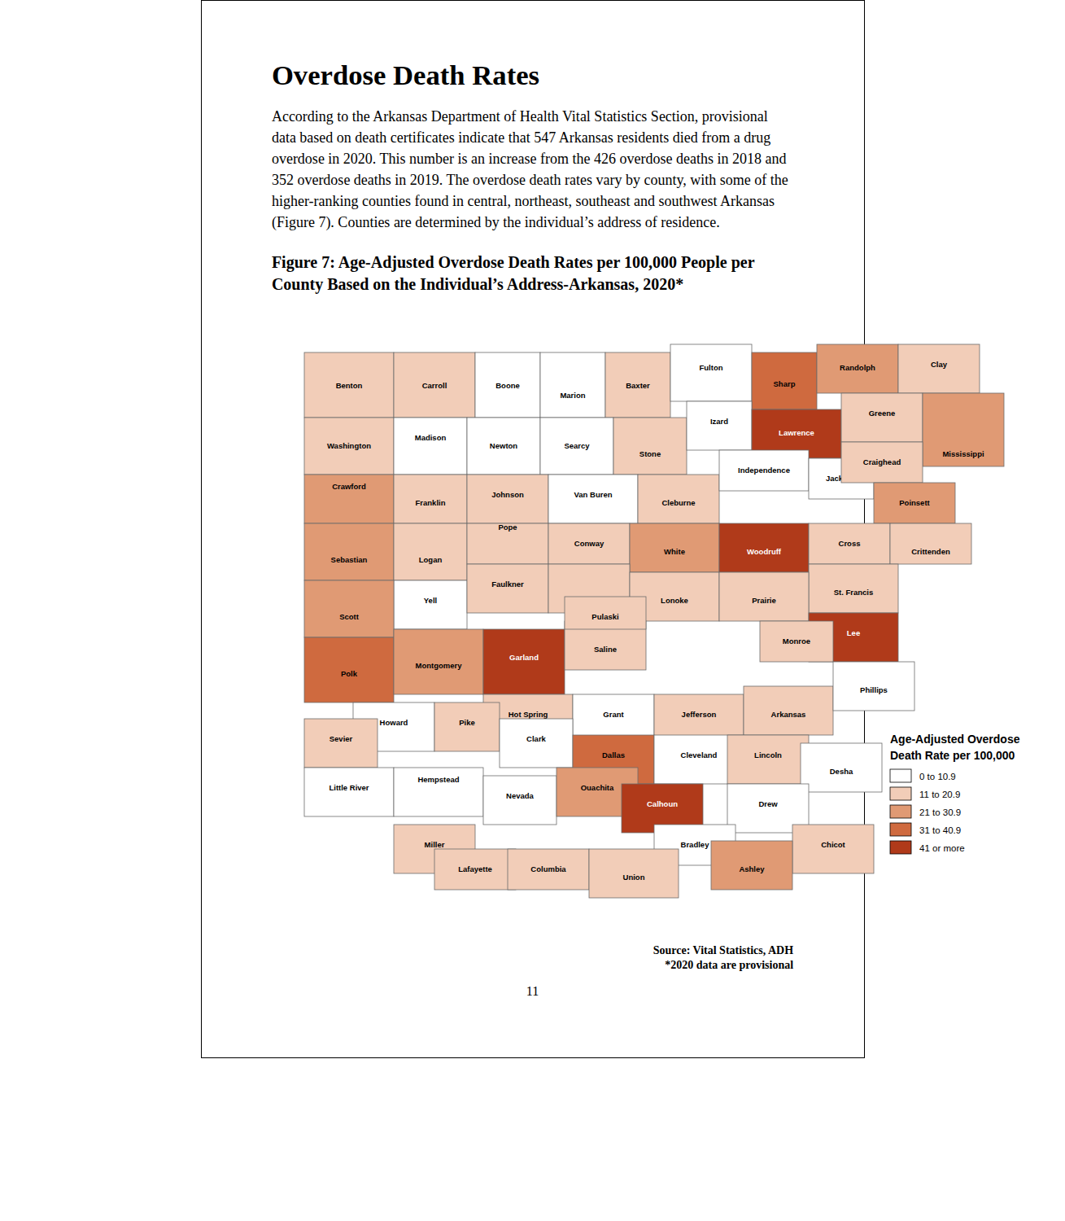Overdose Death Rates
According to the Arkansas Department of Health Vital Statistics Section, provisional data based on death certificates indicate that 547 Arkansas residents died from a drug overdose in 2020. This number is an increase from the 426 overdose deaths in 2018 and 352 overdose deaths in 2019. The overdose death rates vary by county, with some of the higher-ranking counties found in central, northeast, southeast and southwest Arkansas (Figure 7). Counties are determined by the individual’s address of residence.
Figure 7: Age-Adjusted Overdose Death Rates per 100,000 People per County Based on the Individual’s Address-Arkansas, 2020*
Color key: c0 = 0 to 10.9 #ffffff c1 = 11 to 20.9 #f2cdb8 c2 = 21 to 30.9 #e09a74 c3 = 31 to 40.9 #cf6a3f c4 = 41 or more #b03a1a Benton Carroll Boone Marion Baxter Fulton Sharp Randolph Clay Washington Madison Newton Searcy Stone Izard Lawrence Greene Mississippi Crawford Franklin Johnson Van Buren Cleburne Independence Jackson Craighead Poinsett Sebastian Logan Pope Conway White Woodruff Cross Crittenden Yell Faulkner Perry St. Francis Scott Lonoke Prairie Polk Montgomery Garland Saline Pulaski Lee Monroe Hot Spring Grant Jefferson Arkansas Phillips Howard Pike Clark Sevier Dallas Cleveland Lincoln Desha Little River Hempstead Nevada Ouachita Calhoun Drew Bradley Chicot Miller Lafayette Columbia Union Ashley Age-Adjusted Overdose Death Rate per 100,000 0 to 10.9 11 to 20.9 21 to 30.9 31 to 40.9 41 or more
Source: Vital Statistics, ADH
*2020 data are provisional
11